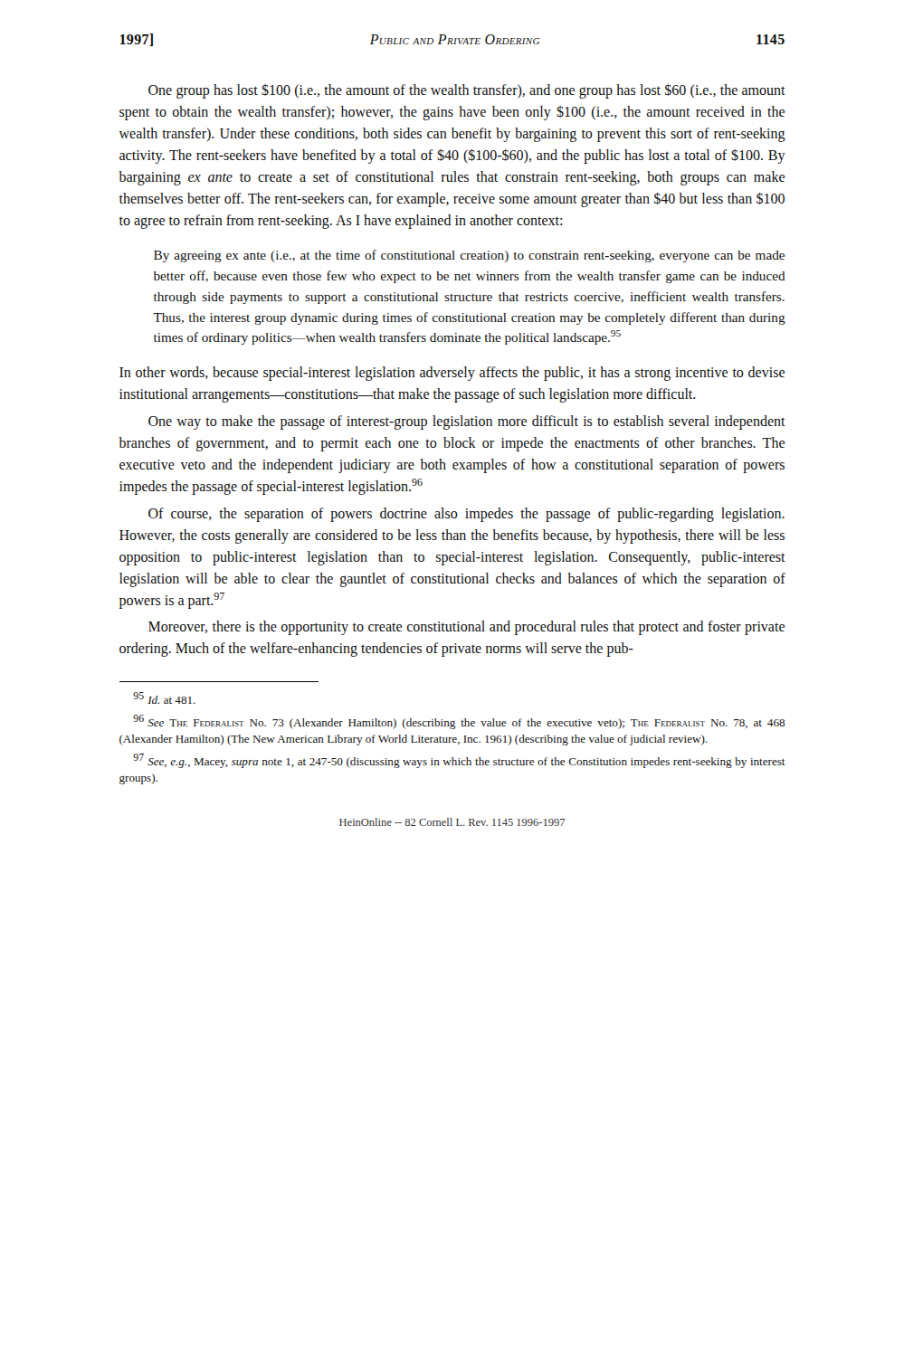1997] Public and Private Ordering 1145
One group has lost $100 (i.e., the amount of the wealth transfer), and one group has lost $60 (i.e., the amount spent to obtain the wealth transfer); however, the gains have been only $100 (i.e., the amount received in the wealth transfer). Under these conditions, both sides can benefit by bargaining to prevent this sort of rent-seeking activity. The rent-seekers have benefited by a total of $40 ($100-$60), and the public has lost a total of $100. By bargaining ex ante to create a set of constitutional rules that constrain rent-seeking, both groups can make themselves better off. The rent-seekers can, for example, receive some amount greater than $40 but less than $100 to agree to refrain from rent-seeking. As I have explained in another context:
By agreeing ex ante (i.e., at the time of constitutional creation) to constrain rent-seeking, everyone can be made better off, because even those few who expect to be net winners from the wealth transfer game can be induced through side payments to support a constitutional structure that restricts coercive, inefficient wealth transfers. Thus, the interest group dynamic during times of constitutional creation may be completely different than during times of ordinary politics—when wealth transfers dominate the political landscape.95
In other words, because special-interest legislation adversely affects the public, it has a strong incentive to devise institutional arrangements—constitutions—that make the passage of such legislation more difficult.
One way to make the passage of interest-group legislation more difficult is to establish several independent branches of government, and to permit each one to block or impede the enactments of other branches. The executive veto and the independent judiciary are both examples of how a constitutional separation of powers impedes the passage of special-interest legislation.96
Of course, the separation of powers doctrine also impedes the passage of public-regarding legislation. However, the costs generally are considered to be less than the benefits because, by hypothesis, there will be less opposition to public-interest legislation than to special-interest legislation. Consequently, public-interest legislation will be able to clear the gauntlet of constitutional checks and balances of which the separation of powers is a part.97
Moreover, there is the opportunity to create constitutional and procedural rules that protect and foster private ordering. Much of the welfare-enhancing tendencies of private norms will serve the pub-
95 Id. at 481.
96 See The Federalist No. 73 (Alexander Hamilton) (describing the value of the executive veto); The Federalist No. 78, at 468 (Alexander Hamilton) (The New American Library of World Literature, Inc. 1961) (describing the value of judicial review).
97 See, e.g., Macey, supra note 1, at 247-50 (discussing ways in which the structure of the Constitution impedes rent-seeking by interest groups).
HeinOnline -- 82 Cornell L. Rev. 1145 1996-1997